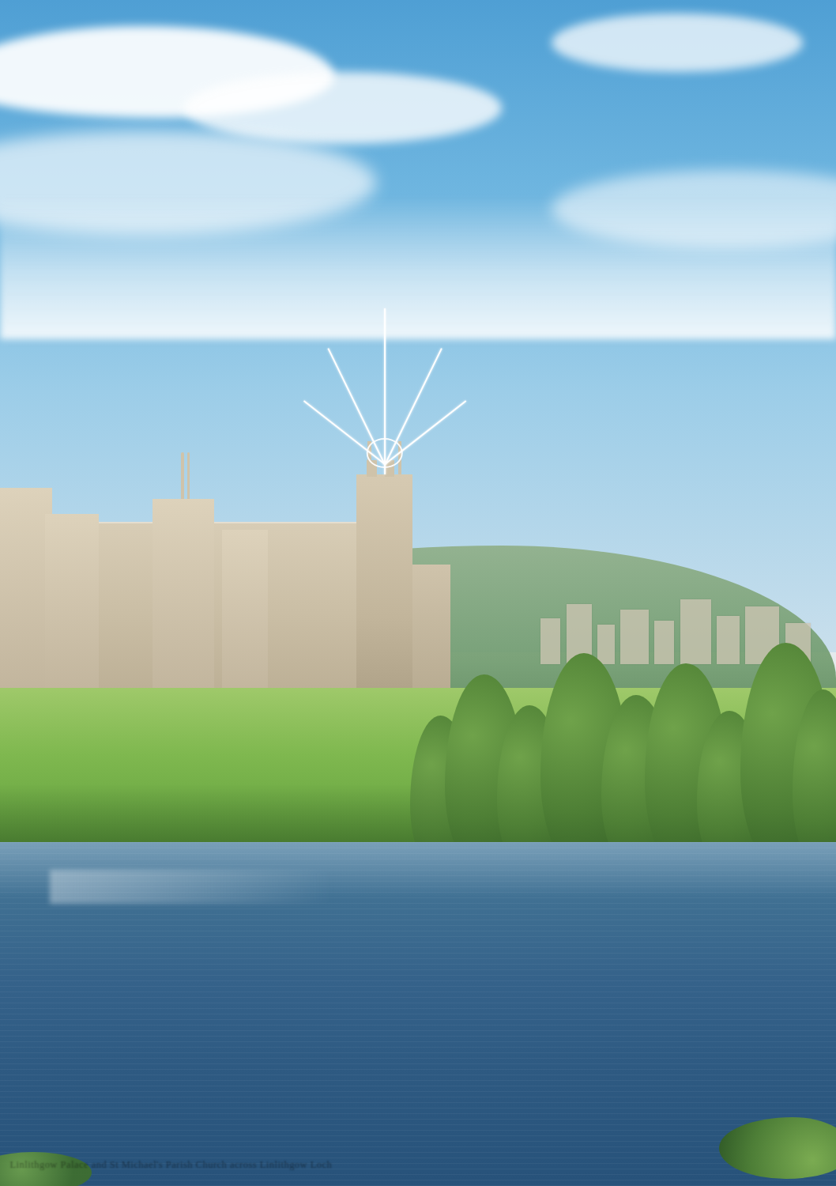Linlithgow Palace and St Michael's Parish Church across Linlithgow Loch